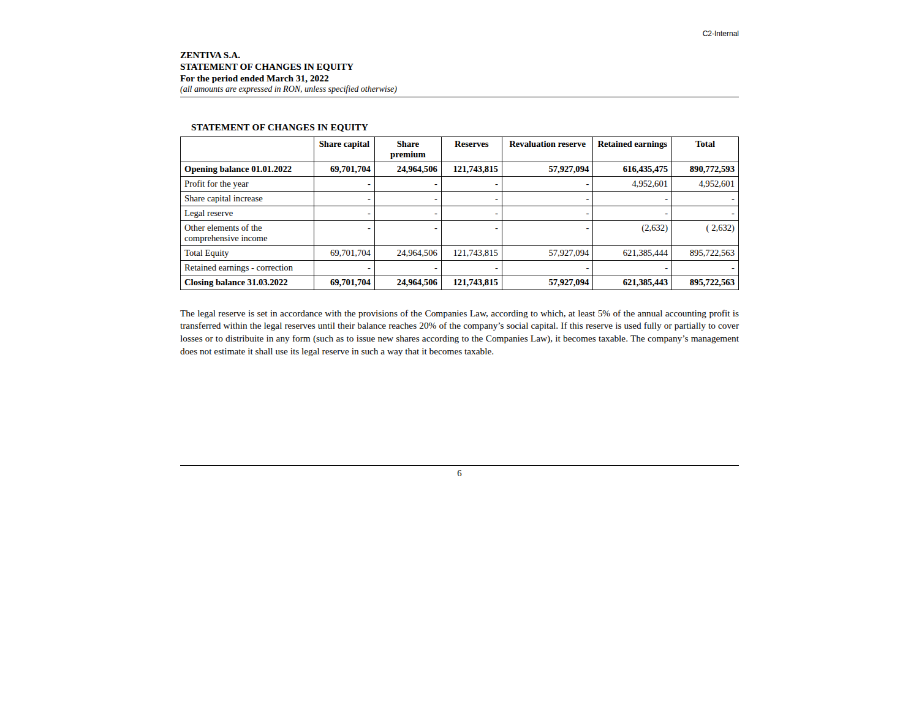C2-Internal
ZENTIVA S.A.
STATEMENT OF CHANGES IN EQUITY
For the period ended March 31, 2022
(all amounts are expressed in RON, unless specified otherwise)
STATEMENT OF CHANGES IN EQUITY
| | Share capital | Share premium | Reserves | Revaluation reserve | Retained earnings | Total |
| --- | --- | --- | --- | --- | --- | --- |
| Opening balance 01.01.2022 | 69,701,704 | 24,964,506 | 121,743,815 | 57,927,094 | 616,435,475 | 890,772,593 |
| Profit for the year | - | - | - | - | 4,952,601 | 4,952,601 |
| Share capital increase | - | - | - | - | - | - |
| Legal reserve | - | - | - | - | - | - |
| Other elements of the comprehensive income | - | - | - | - | (2,632) | ( 2,632) |
| Total Equity | 69,701,704 | 24,964,506 | 121,743,815 | 57,927,094 | 621,385,444 | 895,722,563 |
| Retained earnings - correction | - | - | - | - | - | - |
| Closing balance 31.03.2022 | 69,701,704 | 24,964,506 | 121,743,815 | 57,927,094 | 621,385,443 | 895,722,563 |
The legal reserve is set in accordance with the provisions of the Companies Law, according to which, at least 5% of the annual accounting profit is transferred within the legal reserves until their balance reaches 20% of the company’s social capital. If this reserve is used fully or partially to cover losses or to distribuite in any form (such as to issue new shares according to the Companies Law), it becomes taxable. The company’s management does not estimate it shall use its legal reserve in such a way that it becomes taxable.
6